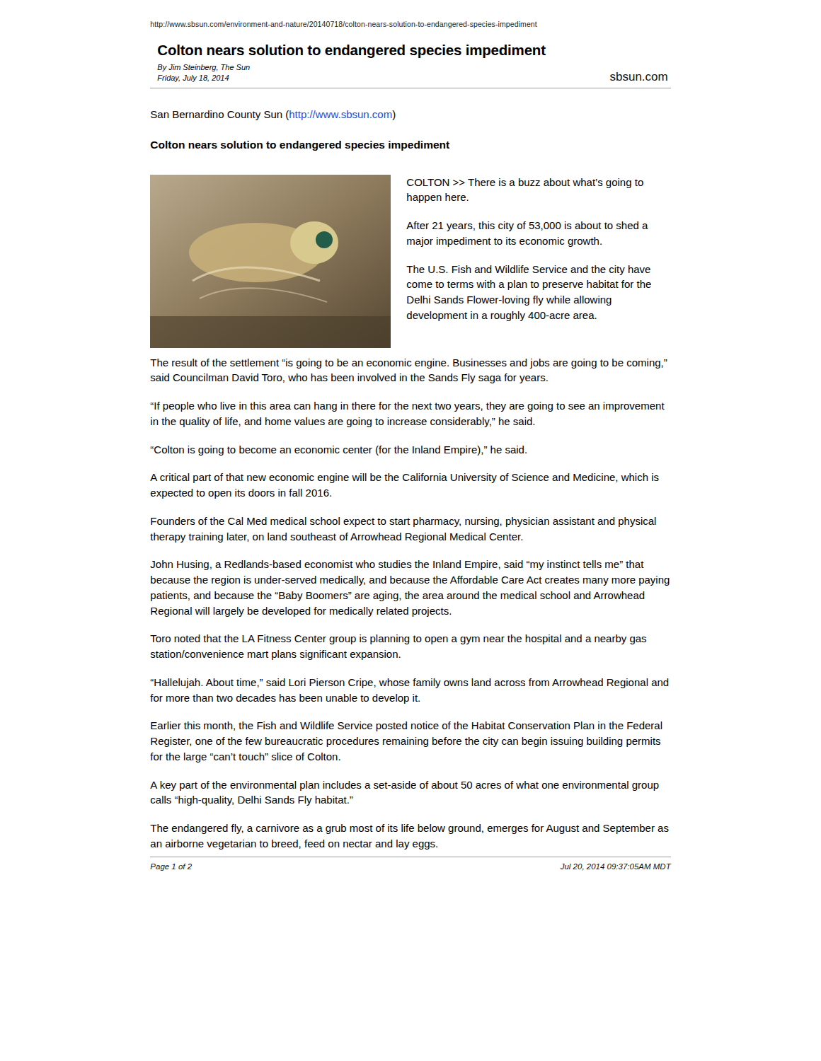http://www.sbsun.com/environment-and-nature/20140718/colton-nears-solution-to-endangered-species-impediment
Colton nears solution to endangered species impediment
By Jim Steinberg, The Sun
Friday, July 18, 2014
sbsun.com
San Bernardino County Sun (http://www.sbsun.com)
Colton nears solution to endangered species impediment
COLTON >> There is a buzz about what’s going to happen here.
After 21 years, this city of 53,000 is about to shed a major impediment to its economic growth.
The U.S. Fish and Wildlife Service and the city have come to terms with a plan to preserve habitat for the Delhi Sands Flower-loving fly while allowing development in a roughly 400-acre area.
The result of the settlement “is going to be an economic engine. Businesses and jobs are going to be coming,” said Councilman David Toro, who has been involved in the Sands Fly saga for years.
“If people who live in this area can hang in there for the next two years, they are going to see an improvement in the quality of life, and home values are going to increase considerably,” he said.
“Colton is going to become an economic center (for the Inland Empire),” he said.
A critical part of that new economic engine will be the California University of Science and Medicine, which is expected to open its doors in fall 2016.
Founders of the Cal Med medical school expect to start pharmacy, nursing, physician assistant and physical therapy training later, on land southeast of Arrowhead Regional Medical Center.
John Husing, a Redlands-based economist who studies the Inland Empire, said “my instinct tells me” that because the region is under-served medically, and because the Affordable Care Act creates many more paying patients, and because the “Baby Boomers” are aging, the area around the medical school and Arrowhead Regional will largely be developed for medically related projects.
Toro noted that the LA Fitness Center group is planning to open a gym near the hospital and a nearby gas station/convenience mart plans significant expansion.
“Hallelujah. About time,” said Lori Pierson Cripe, whose family owns land across from Arrowhead Regional and for more than two decades has been unable to develop it.
Earlier this month, the Fish and Wildlife Service posted notice of the Habitat Conservation Plan in the Federal Register, one of the few bureaucratic procedures remaining before the city can begin issuing building permits for the large “can’t touch” slice of Colton.
A key part of the environmental plan includes a set-aside of about 50 acres of what one environmental group calls “high-quality, Delhi Sands Fly habitat.”
The endangered fly, a carnivore as a grub most of its life below ground, emerges for August and September as an airborne vegetarian to breed, feed on nectar and lay eggs.
Page 1 of 2 Jul 20, 2014 09:37:05AM MDT